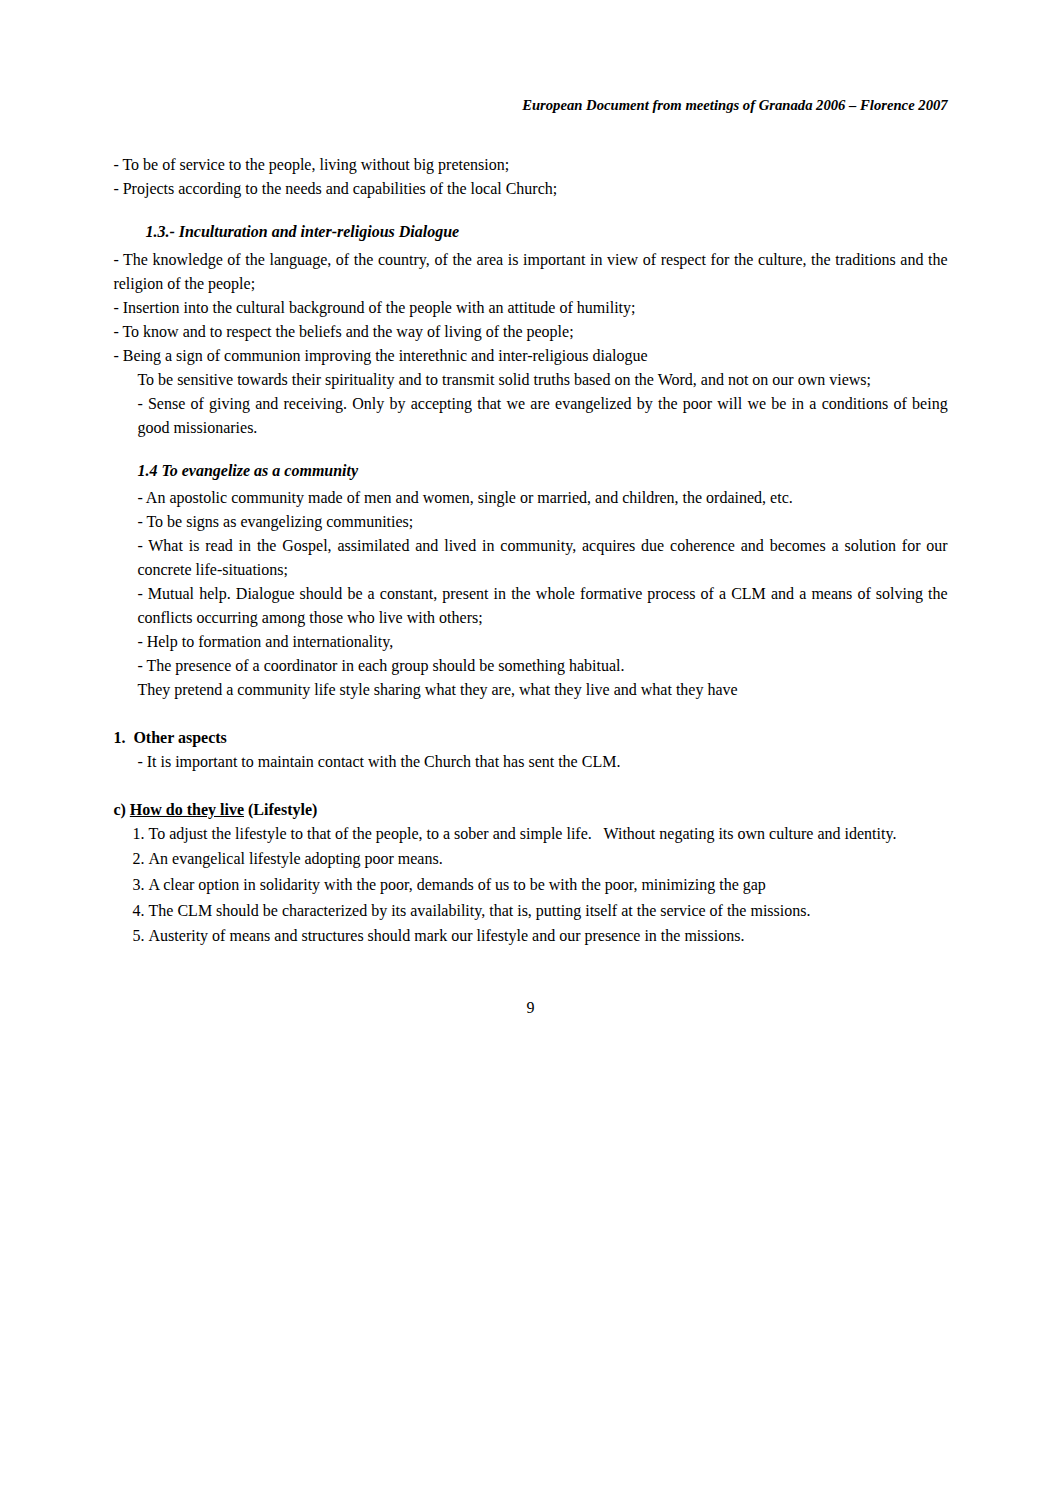European Document from meetings of Granada 2006 – Florence 2007
- To be of service to the people, living without big pretension;
- Projects according to the needs and capabilities of the local Church;
1.3.- Inculturation and inter-religious Dialogue
- The knowledge of the language, of the country, of the area is important in view of respect for the culture, the traditions and the religion of the people;
- Insertion into the cultural background of the people with an attitude of humility;
- To know and to respect the beliefs and the way of living of the people;
- Being a sign of communion improving the interethnic and inter-religious dialogue
To be sensitive towards their spirituality and to transmit solid truths based on the Word, and not on our own views;
- Sense of giving and receiving. Only by accepting that we are evangelized by the poor will we be in a conditions of being good missionaries.
1.4 To evangelize as a community
- An apostolic community made of men and women, single or married, and children, the ordained, etc.
- To be signs as evangelizing communities;
- What is read in the Gospel, assimilated and lived in community, acquires due coherence and becomes a solution for our concrete life-situations;
- Mutual help. Dialogue should be a constant, present in the whole formative process of a CLM and a means of solving the conflicts occurring among those who live with others;
- Help to formation and internationality,
- The presence of a coordinator in each group should be something habitual.
They pretend a community life style sharing what they are, what they live and what they have
1. Other aspects
- It is important to maintain contact with the Church that has sent the CLM.
c) How do they live (Lifestyle)
To adjust the lifestyle to that of the people, to a sober and simple life. Without negating its own culture and identity.
An evangelical lifestyle adopting poor means.
A clear option in solidarity with the poor, demands of us to be with the poor, minimizing the gap
The CLM should be characterized by its availability, that is, putting itself at the service of the missions.
Austerity of means and structures should mark our lifestyle and our presence in the missions.
9